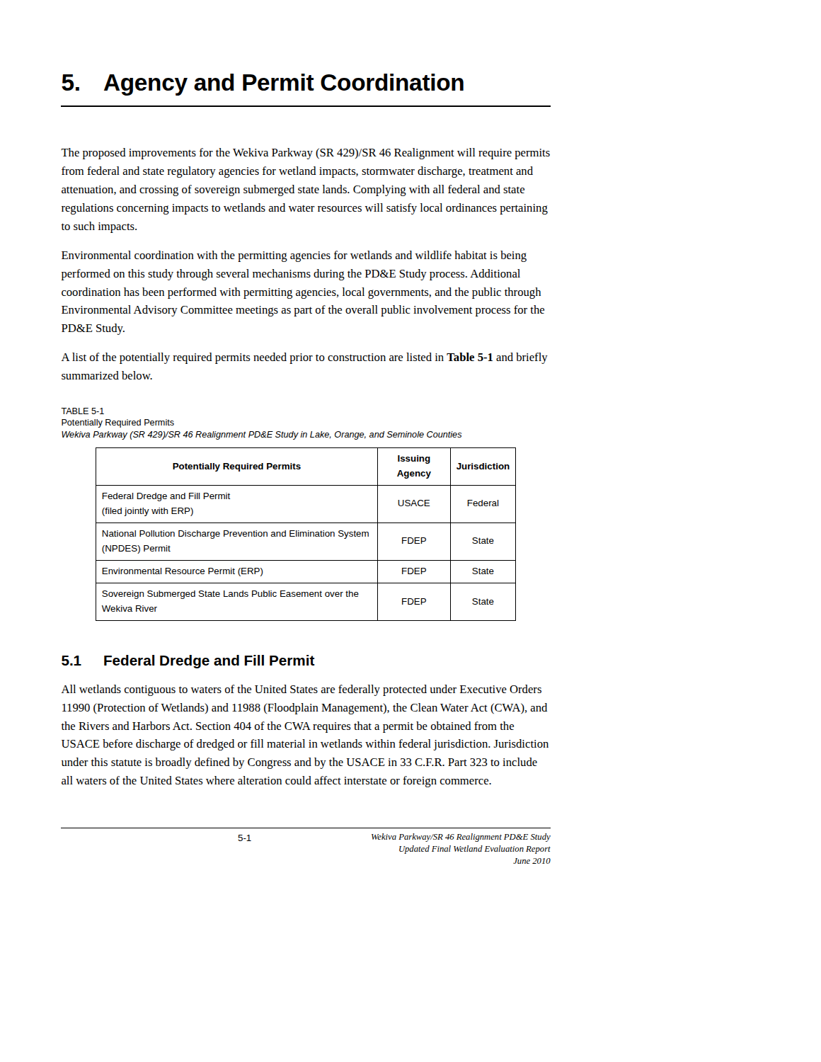5. Agency and Permit Coordination
The proposed improvements for the Wekiva Parkway (SR 429)/SR 46 Realignment will require permits from federal and state regulatory agencies for wetland impacts, stormwater discharge, treatment and attenuation, and crossing of sovereign submerged state lands. Complying with all federal and state regulations concerning impacts to wetlands and water resources will satisfy local ordinances pertaining to such impacts.
Environmental coordination with the permitting agencies for wetlands and wildlife habitat is being performed on this study through several mechanisms during the PD&E Study process. Additional coordination has been performed with permitting agencies, local governments, and the public through Environmental Advisory Committee meetings as part of the overall public involvement process for the PD&E Study.
A list of the potentially required permits needed prior to construction are listed in Table 5-1 and briefly summarized below.
TABLE 5-1
Potentially Required Permits
Wekiva Parkway (SR 429)/SR 46 Realignment PD&E Study in Lake, Orange, and Seminole Counties
| Potentially Required Permits | Issuing Agency | Jurisdiction |
| --- | --- | --- |
| Federal Dredge and Fill Permit (filed jointly with ERP) | USACE | Federal |
| National Pollution Discharge Prevention and Elimination System (NPDES) Permit | FDEP | State |
| Environmental Resource Permit (ERP) | FDEP | State |
| Sovereign Submerged State Lands Public Easement over the Wekiva River | FDEP | State |
5.1 Federal Dredge and Fill Permit
All wetlands contiguous to waters of the United States are federally protected under Executive Orders 11990 (Protection of Wetlands) and 11988 (Floodplain Management), the Clean Water Act (CWA), and the Rivers and Harbors Act. Section 404 of the CWA requires that a permit be obtained from the USACE before discharge of dredged or fill material in wetlands within federal jurisdiction. Jurisdiction under this statute is broadly defined by Congress and by the USACE in 33 C.F.R. Part 323 to include all waters of the United States where alteration could affect interstate or foreign commerce.
5-1
Wekiva Parkway/SR 46 Realignment PD&E Study
Updated Final Wetland Evaluation Report
June 2010